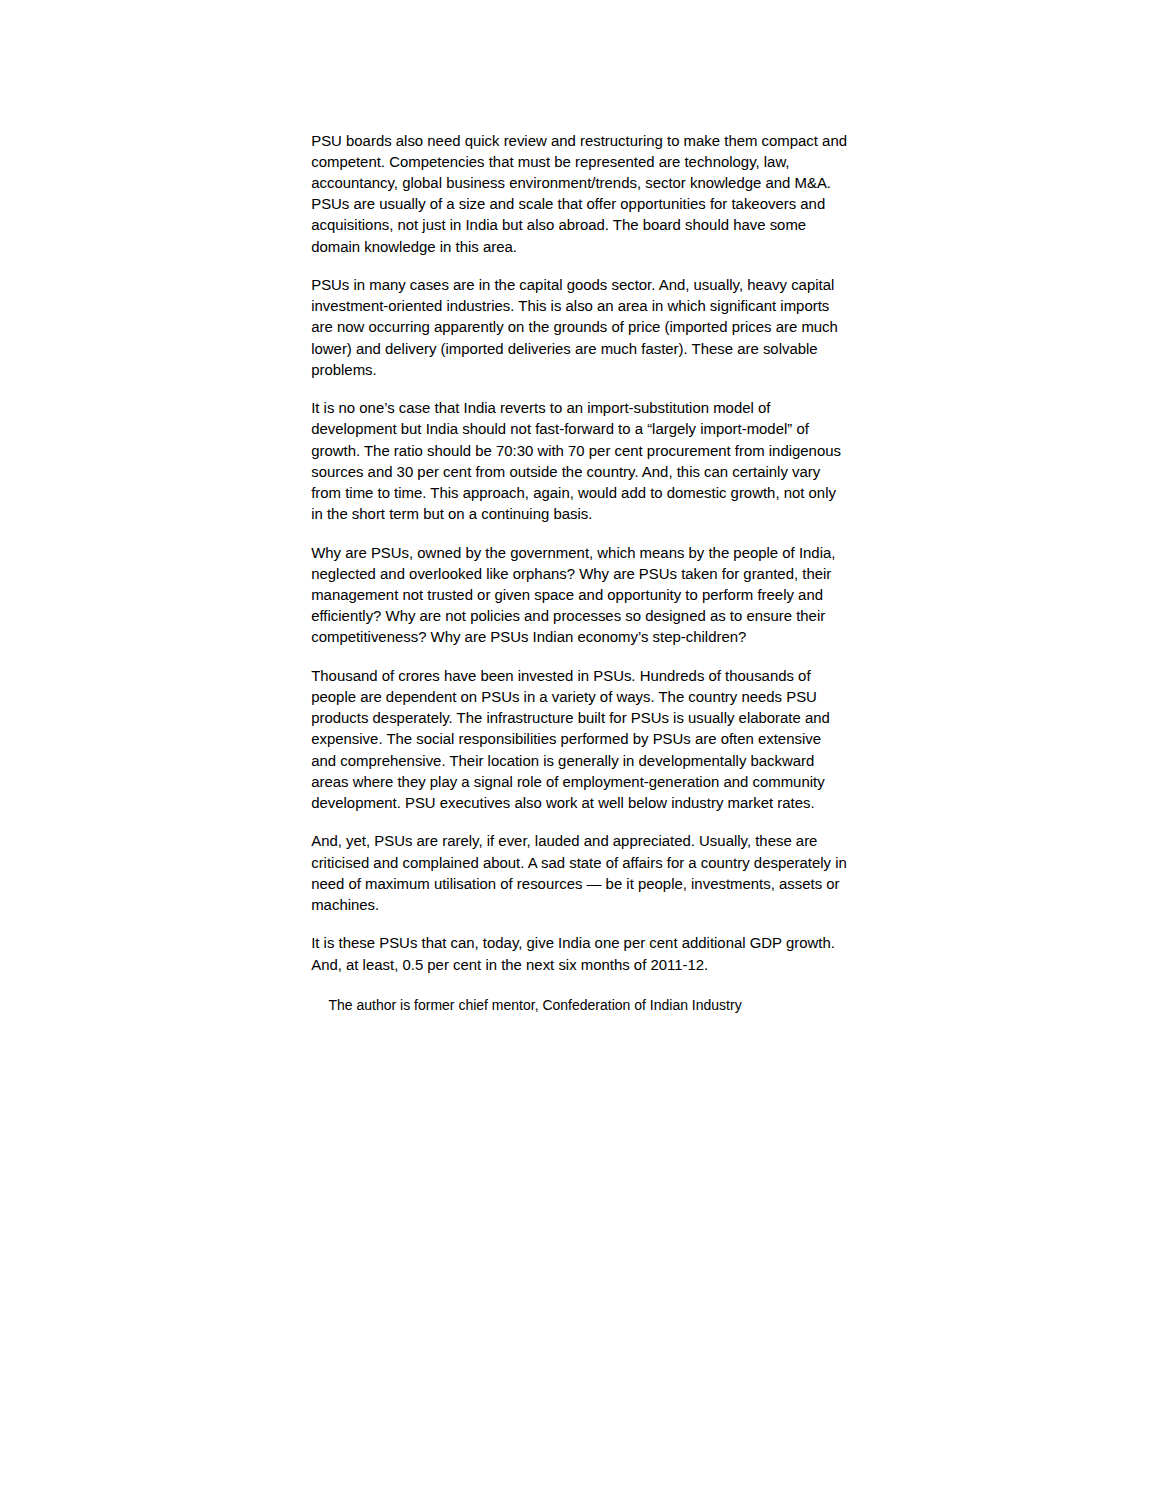PSU boards also need quick review and restructuring to make them compact and competent. Competencies that must be represented are technology, law, accountancy, global business environment/trends, sector knowledge and M&A. PSUs are usually of a size and scale that offer opportunities for takeovers and acquisitions, not just in India but also abroad. The board should have some domain knowledge in this area.
PSUs in many cases are in the capital goods sector. And, usually, heavy capital investment-oriented industries. This is also an area in which significant imports are now occurring apparently on the grounds of price (imported prices are much lower) and delivery (imported deliveries are much faster). These are solvable problems.
It is no one’s case that India reverts to an import-substitution model of development but India should not fast-forward to a “largely import-model” of growth. The ratio should be 70:30 with 70 per cent procurement from indigenous sources and 30 per cent from outside the country. And, this can certainly vary from time to time. This approach, again, would add to domestic growth, not only in the short term but on a continuing basis.
Why are PSUs, owned by the government, which means by the people of India, neglected and overlooked like orphans? Why are PSUs taken for granted, their management not trusted or given space and opportunity to perform freely and efficiently? Why are not policies and processes so designed as to ensure their competitiveness? Why are PSUs Indian economy’s step-children?
Thousand of crores have been invested in PSUs. Hundreds of thousands of people are dependent on PSUs in a variety of ways. The country needs PSU products desperately. The infrastructure built for PSUs is usually elaborate and expensive. The social responsibilities performed by PSUs are often extensive and comprehensive. Their location is generally in developmentally backward areas where they play a signal role of employment-generation and community development. PSU executives also work at well below industry market rates.
And, yet, PSUs are rarely, if ever, lauded and appreciated. Usually, these are criticised and complained about. A sad state of affairs for a country desperately in need of maximum utilisation of resources — be it people, investments, assets or machines.
It is these PSUs that can, today, give India one per cent additional GDP growth. And, at least, 0.5 per cent in the next six months of 2011-12.
The author is former chief mentor, Confederation of Indian Industry